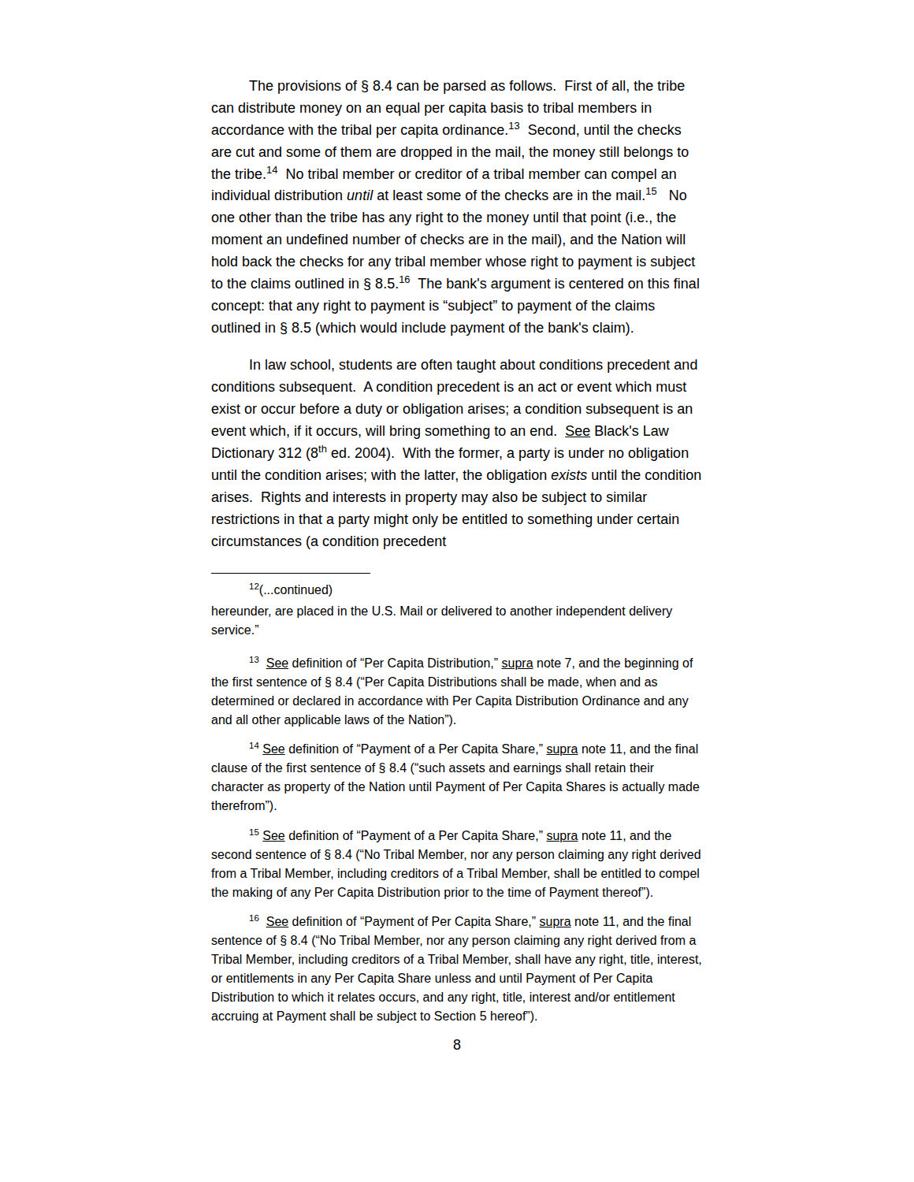The provisions of § 8.4 can be parsed as follows. First of all, the tribe can distribute money on an equal per capita basis to tribal members in accordance with the tribal per capita ordinance.13 Second, until the checks are cut and some of them are dropped in the mail, the money still belongs to the tribe.14 No tribal member or creditor of a tribal member can compel an individual distribution until at least some of the checks are in the mail.15 No one other than the tribe has any right to the money until that point (i.e., the moment an undefined number of checks are in the mail), and the Nation will hold back the checks for any tribal member whose right to payment is subject to the claims outlined in § 8.5.16 The bank's argument is centered on this final concept: that any right to payment is “subject” to payment of the claims outlined in § 8.5 (which would include payment of the bank's claim).
In law school, students are often taught about conditions precedent and conditions subsequent. A condition precedent is an act or event which must exist or occur before a duty or obligation arises; a condition subsequent is an event which, if it occurs, will bring something to an end. See Black's Law Dictionary 312 (8th ed. 2004). With the former, a party is under no obligation until the condition arises; with the latter, the obligation exists until the condition arises. Rights and interests in property may also be subject to similar restrictions in that a party might only be entitled to something under certain circumstances (a condition precedent
12(...continued)
hereunder, are placed in the U.S. Mail or delivered to another independent delivery service.”
13 See definition of “Per Capita Distribution,” supra note 7, and the beginning of the first sentence of § 8.4 (“Per Capita Distributions shall be made, when and as determined or declared in accordance with Per Capita Distribution Ordinance and any and all other applicable laws of the Nation”).
14 See definition of “Payment of a Per Capita Share,” supra note 11, and the final clause of the first sentence of § 8.4 (“such assets and earnings shall retain their character as property of the Nation until Payment of Per Capita Shares is actually made therefrom”).
15 See definition of “Payment of a Per Capita Share,” supra note 11, and the second sentence of § 8.4 (“No Tribal Member, nor any person claiming any right derived from a Tribal Member, including creditors of a Tribal Member, shall be entitled to compel the making of any Per Capita Distribution prior to the time of Payment thereof”).
16 See definition of “Payment of Per Capita Share,” supra note 11, and the final sentence of § 8.4 (“No Tribal Member, nor any person claiming any right derived from a Tribal Member, including creditors of a Tribal Member, shall have any right, title, interest, or entitlements in any Per Capita Share unless and until Payment of Per Capita Distribution to which it relates occurs, and any right, title, interest and/or entitlement accruing at Payment shall be subject to Section 5 hereof”).
8